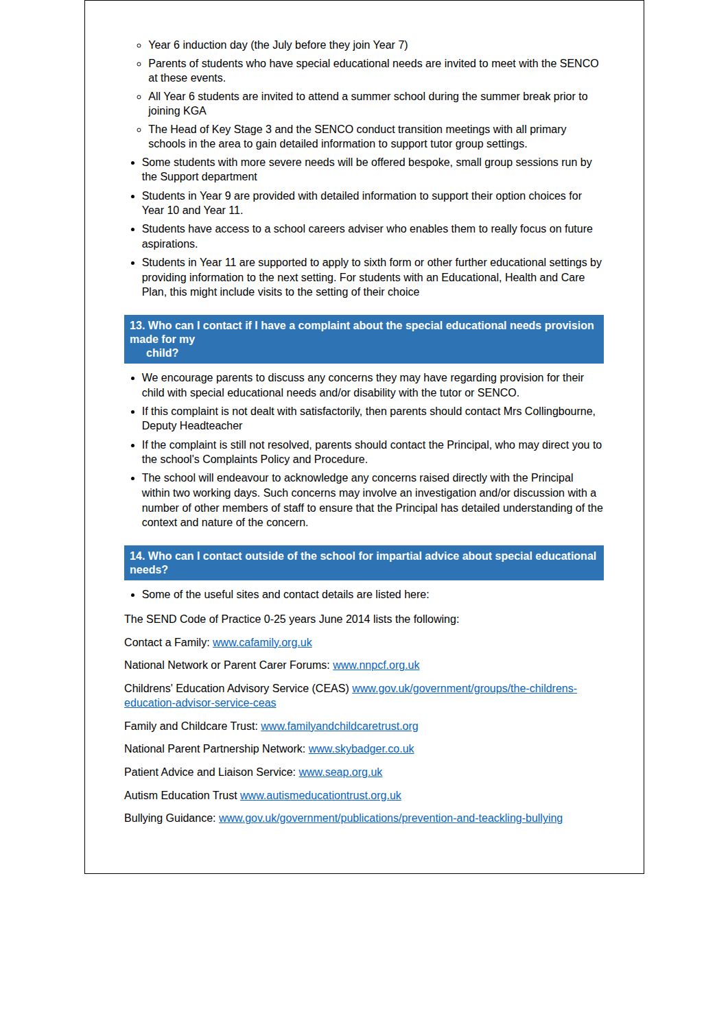Year 6 induction day (the July before they join Year 7)
Parents of students who have special educational needs are invited to meet with the SENCO at these events.
All Year 6 students are invited to attend a summer school during the summer break prior to joining KGA
The Head of Key Stage 3 and the SENCO conduct transition meetings with all primary schools in the area to gain detailed information to support tutor group settings.
Some students with more severe needs will be offered bespoke, small group sessions run by the Support department
Students in Year 9 are provided with detailed information to support their option choices for Year 10 and Year 11.
Students have access to a school careers adviser who enables them to really focus on future aspirations.
Students in Year 11 are supported to apply to sixth form or other further educational settings by providing information to the next setting. For students with an Educational, Health and Care Plan, this might include visits to the setting of their choice
13. Who can I contact if I have a complaint about the special educational needs provision made for my child?
We encourage parents to discuss any concerns they may have regarding provision for their child with special educational needs and/or disability with the tutor or SENCO.
If this complaint is not dealt with satisfactorily, then parents should contact Mrs Collingbourne, Deputy Headteacher
If the complaint is still not resolved, parents should contact the Principal, who may direct you to the school's Complaints Policy and Procedure.
The school will endeavour to acknowledge any concerns raised directly with the Principal within two working days. Such concerns may involve an investigation and/or discussion with a number of other members of staff to ensure that the Principal has detailed understanding of the context and nature of the concern.
14. Who can I contact outside of the school for impartial advice about special educational needs?
Some of the useful sites and contact details are listed here:
The SEND Code of Practice 0-25 years June 2014 lists the following:
Contact a Family: www.cafamily.org.uk
National Network or Parent Carer Forums: www.nnpcf.org.uk
Childrens' Education Advisory Service (CEAS) www.gov.uk/government/groups/the-childrens-education-advisor-service-ceas
Family and Childcare Trust: www.familyandchildcaretrust.org
National Parent Partnership Network: www.skybadger.co.uk
Patient Advice and Liaison Service: www.seap.org.uk
Autism Education Trust www.autismeducationtrust.org.uk
Bullying Guidance: www.gov.uk/government/publications/prevention-and-teackling-bullying